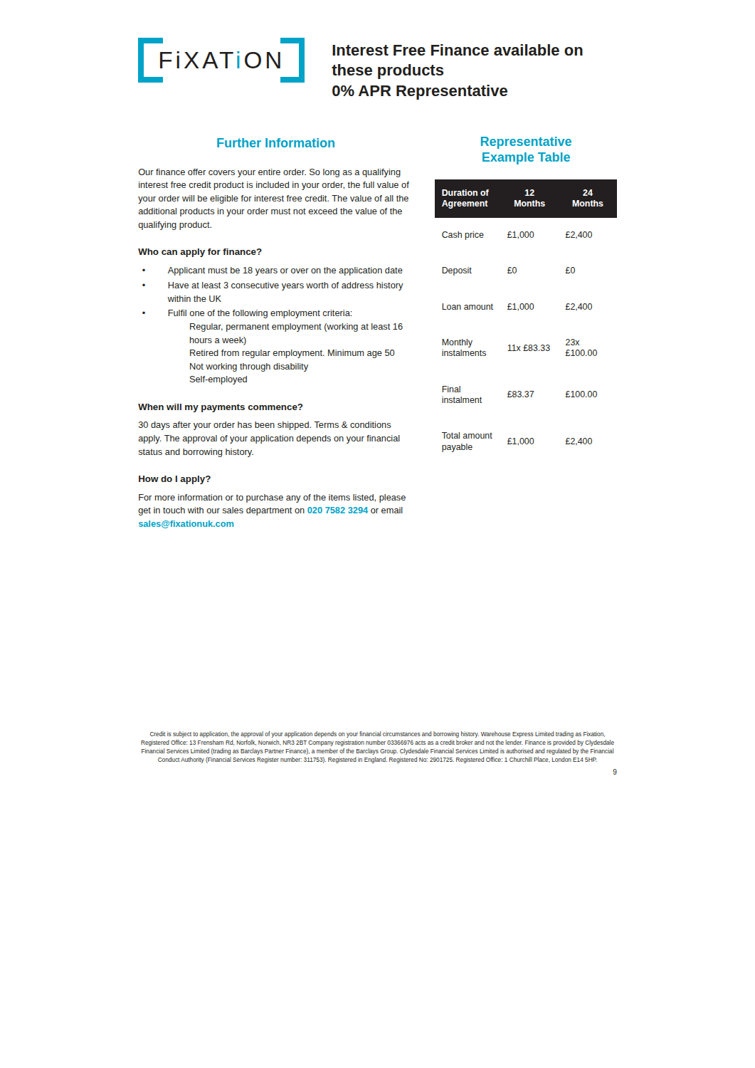Fi XATi ON
Interest Free Finance available on these products
0% APR Representative
Further Information
Our finance offer covers your entire order. So long as a qualifying interest free credit product is included in your order, the full value of your order will be eligible for interest free credit. The value of all the additional products in your order must not exceed the value of the qualifying product.
Who can apply for finance?
Applicant must be 18 years or over on the application date
Have at least 3 consecutive years worth of address history within the UK
Fulfil one of the following employment criteria:
Regular, permanent employment (working at least 16 hours a week)
Retired from regular employment. Minimum age 50
Not working through disability
Self-employed
When will my payments commence?
30 days after your order has been shipped. Terms & conditions apply. The approval of your application depends on your financial status and borrowing history.
How do I apply?
For more information or to purchase any of the items listed, please get in touch with our sales department on 020 7582 3294 or email sales@fixationuk.com
Representative
Example Table
| Duration of Agreement | 12 Months | 24 Months |
| --- | --- | --- |
| Cash price | £1,000 | £2,400 |
| Deposit | £0 | £0 |
| Loan amount | £1,000 | £2,400 |
| Monthly instalments | 11x £83.33 | 23x £100.00 |
| Final instalment | £83.37 | £100.00 |
| Total amount payable | £1,000 | £2,400 |
Credit is subject to application, the approval of your application depends on your financial circumstances and borrowing history. Warehouse Express Limited trading as Fixation, Registered Office: 13 Frensham Rd, Norfolk, Norwich, NR3 2BT Company registration number 03366976 acts as a credit broker and not the lender. Finance is provided by Clydesdale Financial Services Limited (trading as Barclays Partner Finance), a member of the Barclays Group. Clydesdale Financial Services Limited is authorised and regulated by the Financial Conduct Authority (Financial Services Register number: 311753). Registered in England. Registered No: 2901725. Registered Office: 1 Churchill Place, London E14 5HP.
9